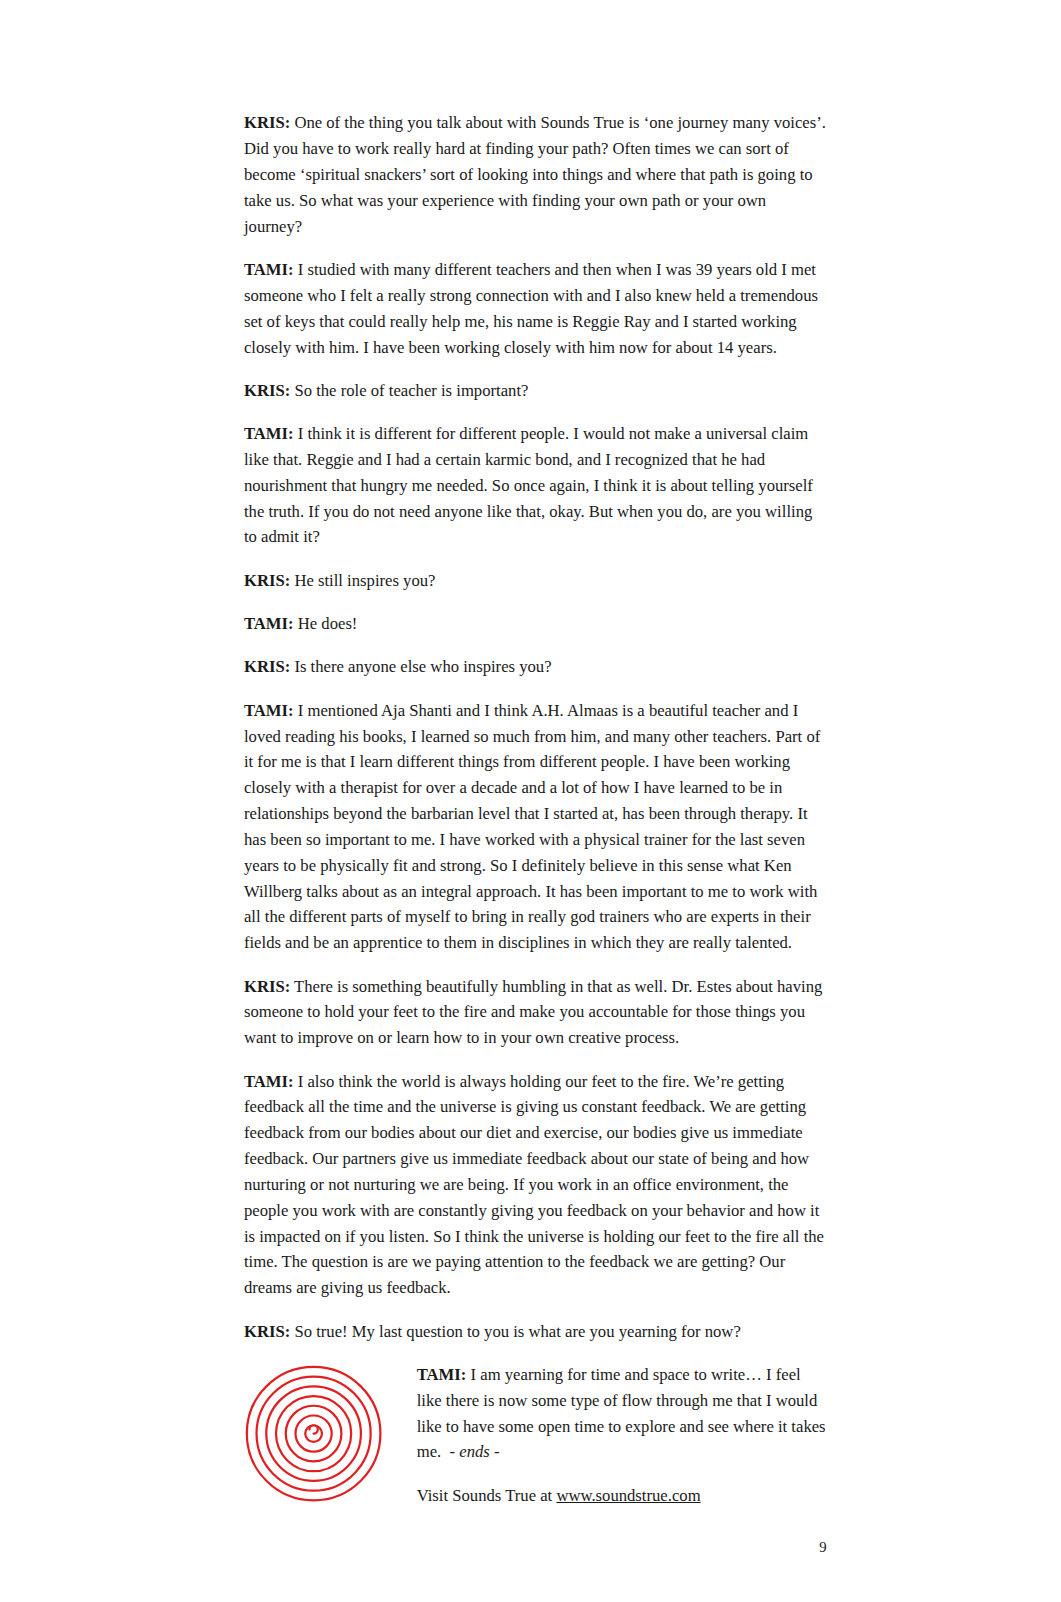KRIS: One of the thing you talk about with Sounds True is ‘one journey many voices’. Did you have to work really hard at finding your path? Often times we can sort of become ‘spiritual snackers’ sort of looking into things and where that path is going to take us. So what was your experience with finding your own path or your own journey?
TAMI: I studied with many different teachers and then when I was 39 years old I met someone who I felt a really strong connection with and I also knew held a tremendous set of keys that could really help me, his name is Reggie Ray and I started working closely with him. I have been working closely with him now for about 14 years.
KRIS: So the role of teacher is important?
TAMI: I think it is different for different people. I would not make a universal claim like that. Reggie and I had a certain karmic bond, and I recognized that he had nourishment that hungry me needed. So once again, I think it is about telling yourself the truth. If you do not need anyone like that, okay. But when you do, are you willing to admit it?
KRIS: He still inspires you?
TAMI: He does!
KRIS: Is there anyone else who inspires you?
TAMI: I mentioned Aja Shanti and I think A.H. Almaas is a beautiful teacher and I loved reading his books, I learned so much from him, and many other teachers. Part of it for me is that I learn different things from different people. I have been working closely with a therapist for over a decade and a lot of how I have learned to be in relationships beyond the barbarian level that I started at, has been through therapy. It has been so important to me. I have worked with a physical trainer for the last seven years to be physically fit and strong. So I definitely believe in this sense what Ken Willberg talks about as an integral approach. It has been important to me to work with all the different parts of myself to bring in really god trainers who are experts in their fields and be an apprentice to them in disciplines in which they are really talented.
KRIS: There is something beautifully humbling in that as well. Dr. Estes about having someone to hold your feet to the fire and make you accountable for those things you want to improve on or learn how to in your own creative process.
TAMI: I also think the world is always holding our feet to the fire. We’re getting feedback all the time and the universe is giving us constant feedback. We are getting feedback from our bodies about our diet and exercise, our bodies give us immediate feedback. Our partners give us immediate feedback about our state of being and how nurturing or not nurturing we are being. If you work in an office environment, the people you work with are constantly giving you feedback on your behavior and how it is impacted on if you listen. So I think the universe is holding our feet to the fire all the time. The question is are we paying attention to the feedback we are getting? Our dreams are giving us feedback.
KRIS: So true! My last question to you is what are you yearning for now?
TAMI: I am yearning for time and space to write… I feel like there is now some type of flow through me that I would like to have some open time to explore and see where it takes me. - ends -
Visit Sounds True at www.soundstrue.com
9